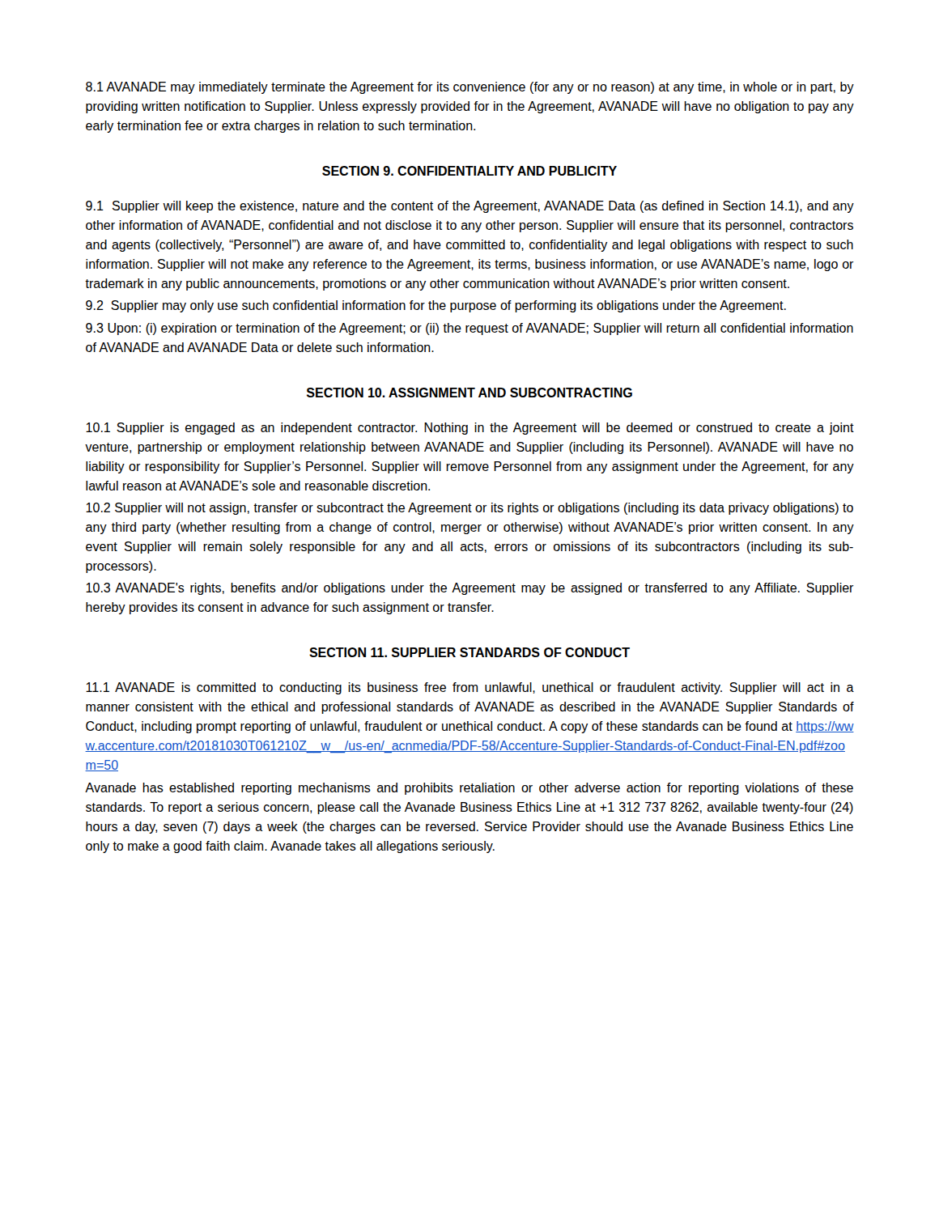8.1 AVANADE may immediately terminate the Agreement for its convenience (for any or no reason) at any time, in whole or in part, by providing written notification to Supplier. Unless expressly provided for in the Agreement, AVANADE will have no obligation to pay any early termination fee or extra charges in relation to such termination.
Section 9. Confidentiality and Publicity
9.1 Supplier will keep the existence, nature and the content of the Agreement, AVANADE Data (as defined in Section 14.1), and any other information of AVANADE, confidential and not disclose it to any other person. Supplier will ensure that its personnel, contractors and agents (collectively, “Personnel”) are aware of, and have committed to, confidentiality and legal obligations with respect to such information. Supplier will not make any reference to the Agreement, its terms, business information, or use AVANADE’s name, logo or trademark in any public announcements, promotions or any other communication without AVANADE’s prior written consent.
9.2 Supplier may only use such confidential information for the purpose of performing its obligations under the Agreement.
9.3 Upon: (i) expiration or termination of the Agreement; or (ii) the request of AVANADE; Supplier will return all confidential information of AVANADE and AVANADE Data or delete such information.
Section 10. Assignment and Subcontracting
10.1 Supplier is engaged as an independent contractor. Nothing in the Agreement will be deemed or construed to create a joint venture, partnership or employment relationship between AVANADE and Supplier (including its Personnel). AVANADE will have no liability or responsibility for Supplier’s Personnel. Supplier will remove Personnel from any assignment under the Agreement, for any lawful reason at AVANADE’s sole and reasonable discretion.
10.2 Supplier will not assign, transfer or subcontract the Agreement or its rights or obligations (including its data privacy obligations) to any third party (whether resulting from a change of control, merger or otherwise) without AVANADE’s prior written consent. In any event Supplier will remain solely responsible for any and all acts, errors or omissions of its subcontractors (including its sub-processors).
10.3 AVANADE's rights, benefits and/or obligations under the Agreement may be assigned or transferred to any Affiliate. Supplier hereby provides its consent in advance for such assignment or transfer.
Section 11. Supplier Standards of Conduct
11.1 AVANADE is committed to conducting its business free from unlawful, unethical or fraudulent activity. Supplier will act in a manner consistent with the ethical and professional standards of AVANADE as described in the AVANADE Supplier Standards of Conduct, including prompt reporting of unlawful, fraudulent or unethical conduct. A copy of these standards can be found at https://www.accenture.com/t20181030T061210Z__w__/us-en/_acnmedia/PDF-58/Accenture-Supplier-Standards-of-Conduct-Final-EN.pdf#zoom=50
Avanade has established reporting mechanisms and prohibits retaliation or other adverse action for reporting violations of these standards. To report a serious concern, please call the Avanade Business Ethics Line at +1 312 737 8262, available twenty-four (24) hours a day, seven (7) days a week (the charges can be reversed. Service Provider should use the Avanade Business Ethics Line only to make a good faith claim. Avanade takes all allegations seriously.